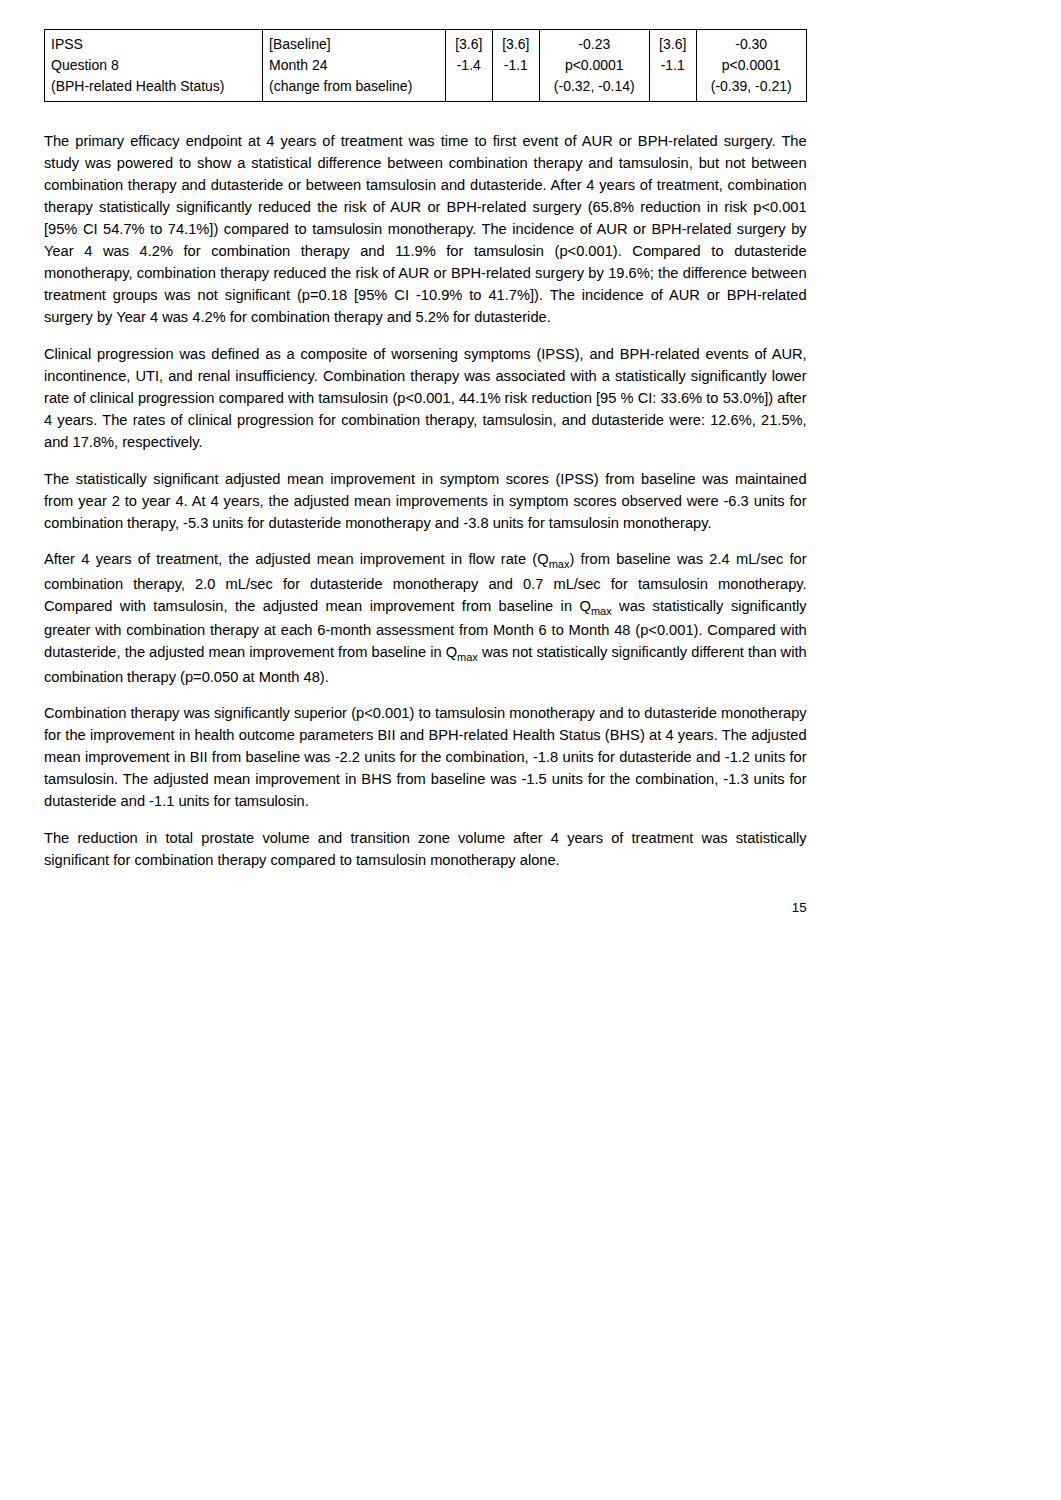| IPSS Question 8 (BPH-related Health Status) | [Baseline] Month 24 (change from baseline) | [3.6] -1.4 | [3.6] -1.1 | -0.23 p<0.0001 (-0.32, -0.14) | [3.6] -1.1 | -0.30 p<0.0001 (-0.39, -0.21) |
The primary efficacy endpoint at 4 years of treatment was time to first event of AUR or BPH-related surgery. The study was powered to show a statistical difference between combination therapy and tamsulosin, but not between combination therapy and dutasteride or between tamsulosin and dutasteride. After 4 years of treatment, combination therapy statistically significantly reduced the risk of AUR or BPH-related surgery (65.8% reduction in risk p<0.001 [95% CI 54.7% to 74.1%]) compared to tamsulosin monotherapy. The incidence of AUR or BPH-related surgery by Year 4 was 4.2% for combination therapy and 11.9% for tamsulosin (p<0.001). Compared to dutasteride monotherapy, combination therapy reduced the risk of AUR or BPH-related surgery by 19.6%; the difference between treatment groups was not significant (p=0.18 [95% CI -10.9% to 41.7%]). The incidence of AUR or BPH-related surgery by Year 4 was 4.2% for combination therapy and 5.2% for dutasteride.
Clinical progression was defined as a composite of worsening symptoms (IPSS), and BPH-related events of AUR, incontinence, UTI, and renal insufficiency. Combination therapy was associated with a statistically significantly lower rate of clinical progression compared with tamsulosin (p<0.001, 44.1% risk reduction [95 % CI: 33.6% to 53.0%]) after 4 years. The rates of clinical progression for combination therapy, tamsulosin, and dutasteride were: 12.6%, 21.5%, and 17.8%, respectively.
The statistically significant adjusted mean improvement in symptom scores (IPSS) from baseline was maintained from year 2 to year 4. At 4 years, the adjusted mean improvements in symptom scores observed were -6.3 units for combination therapy, -5.3 units for dutasteride monotherapy and -3.8 units for tamsulosin monotherapy.
After 4 years of treatment, the adjusted mean improvement in flow rate (Qmax) from baseline was 2.4 mL/sec for combination therapy, 2.0 mL/sec for dutasteride monotherapy and 0.7 mL/sec for tamsulosin monotherapy. Compared with tamsulosin, the adjusted mean improvement from baseline in Qmax was statistically significantly greater with combination therapy at each 6-month assessment from Month 6 to Month 48 (p<0.001). Compared with dutasteride, the adjusted mean improvement from baseline in Qmax was not statistically significantly different than with combination therapy (p=0.050 at Month 48).
Combination therapy was significantly superior (p<0.001) to tamsulosin monotherapy and to dutasteride monotherapy for the improvement in health outcome parameters BII and BPH-related Health Status (BHS) at 4 years. The adjusted mean improvement in BII from baseline was -2.2 units for the combination, -1.8 units for dutasteride and -1.2 units for tamsulosin. The adjusted mean improvement in BHS from baseline was -1.5 units for the combination, -1.3 units for dutasteride and -1.1 units for tamsulosin.
The reduction in total prostate volume and transition zone volume after 4 years of treatment was statistically significant for combination therapy compared to tamsulosin monotherapy alone.
15